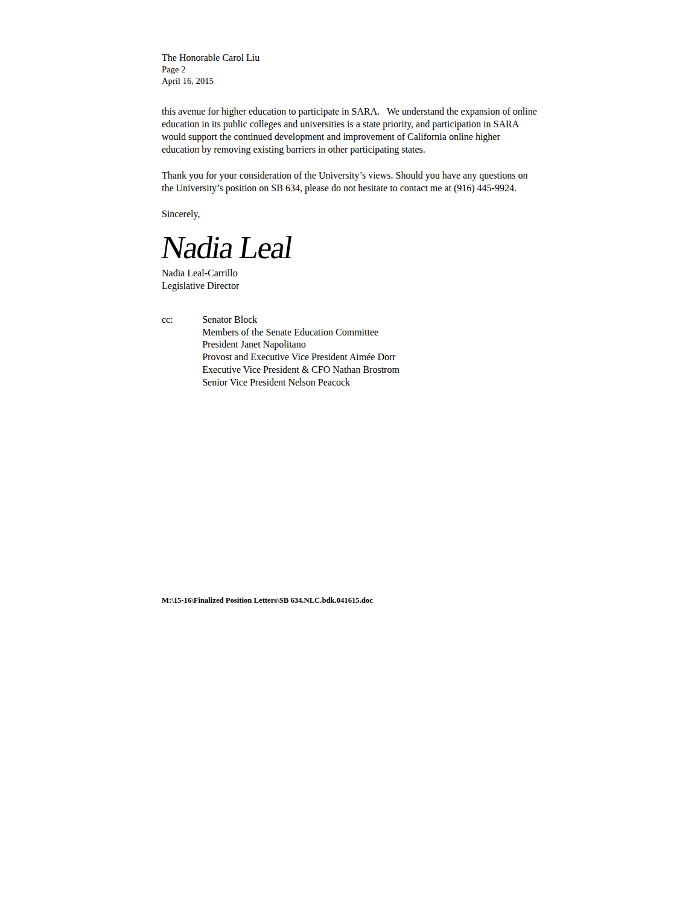The Honorable Carol Liu
Page 2
April 16, 2015
this avenue for higher education to participate in SARA. We understand the expansion of online education in its public colleges and universities is a state priority, and participation in SARA would support the continued development and improvement of California online higher education by removing existing barriers in other participating states.
Thank you for your consideration of the University’s views. Should you have any questions on the University’s position on SB 634, please do not hesitate to contact me at (916) 445-9924.
Sincerely,
Nadia Leal
Nadia Leal-Carrillo
Legislative Director
cc:
Senator Block
Members of the Senate Education Committee
President Janet Napolitano
Provost and Executive Vice President Aimée Dorr
Executive Vice President & CFO Nathan Brostrom
Senior Vice President Nelson Peacock
M:\15-16\Finalized Position Letters\SB 634.NLC.bdk.041615.doc